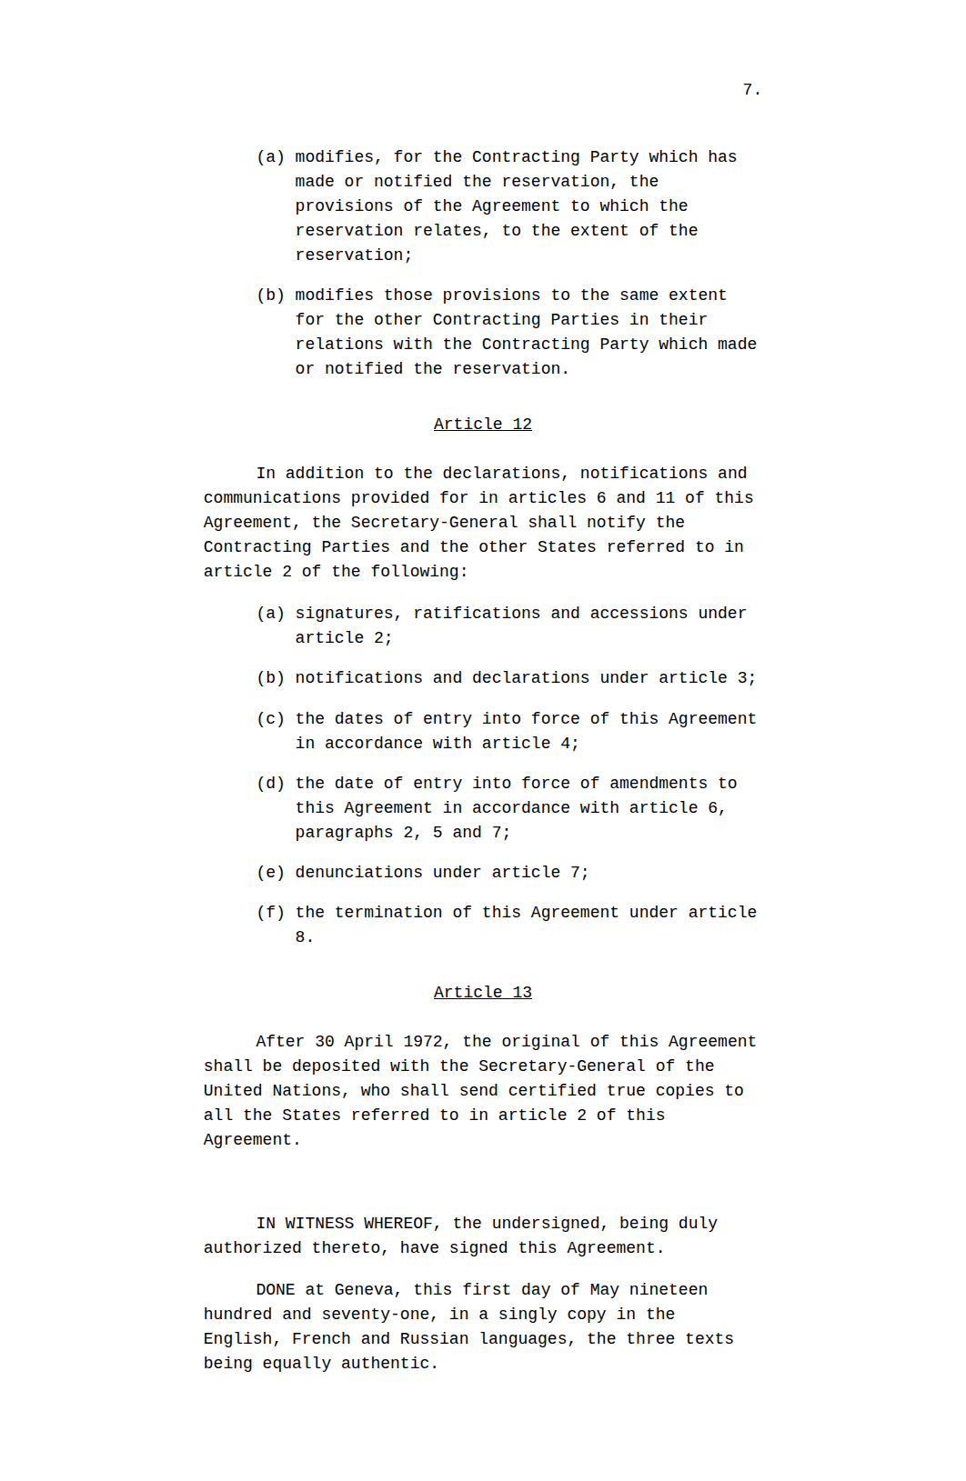7.
(a) modifies, for the Contracting Party which has made or notified the reservation, the provisions of the Agreement to which the reservation relates, to the extent of the reservation;
(b) modifies those provisions to the same extent for the other Contracting Parties in their relations with the Contracting Party which made or notified the reservation.
Article 12
In addition to the declarations, notifications and communications provided for in articles 6 and 11 of this Agreement, the Secretary-General shall notify the Contracting Parties and the other States referred to in article 2 of the following:
(a) signatures, ratifications and accessions under article 2;
(b) notifications and declarations under article 3;
(c) the dates of entry into force of this Agreement in accordance with article 4;
(d) the date of entry into force of amendments to this Agreement in accordance with article 6, paragraphs 2, 5 and 7;
(e) denunciations under article 7;
(f) the termination of this Agreement under article 8.
Article 13
After 30 April 1972, the original of this Agreement shall be deposited with the Secretary-General of the United Nations, who shall send certified true copies to all the States referred to in article 2 of this Agreement.
IN WITNESS WHEREOF, the undersigned, being duly authorized thereto, have signed this Agreement.
DONE at Geneva, this first day of May nineteen hundred and seventy-one, in a singly copy in the English, French and Russian languages, the three texts being equally authentic.